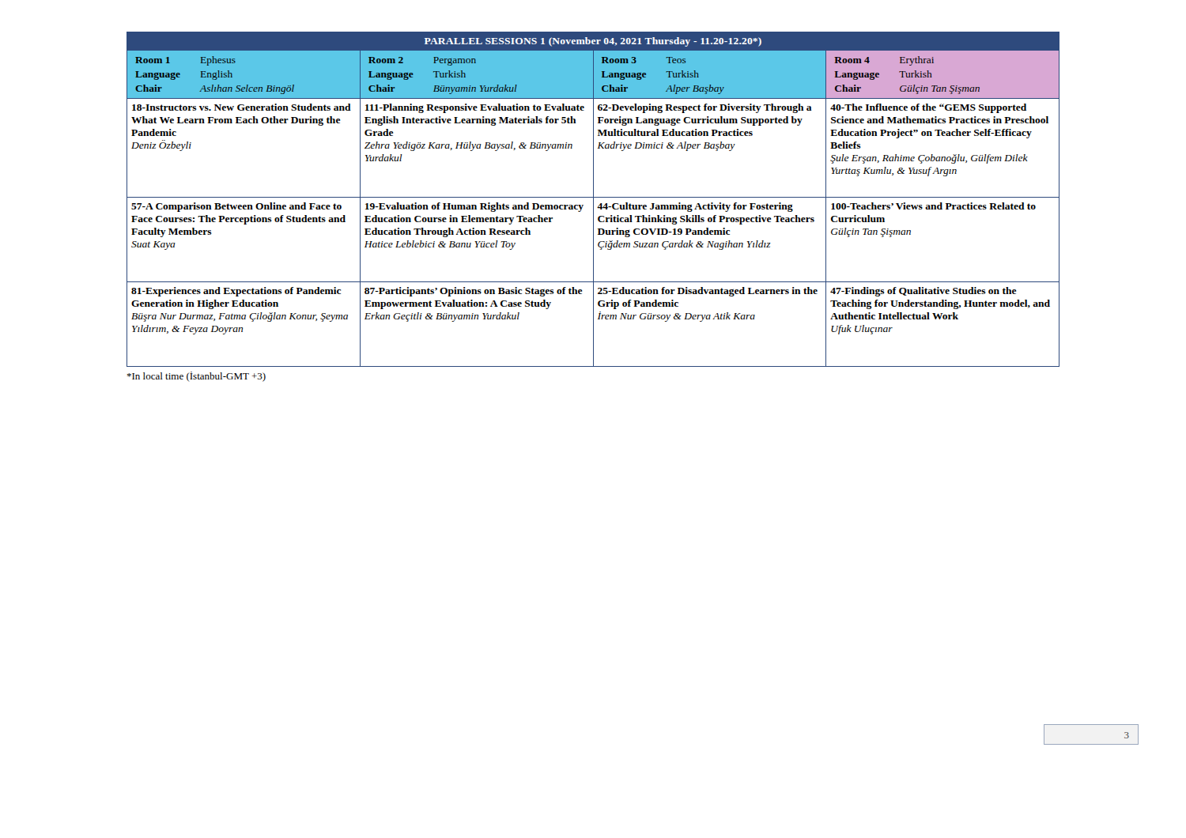| PARALLEL SESSIONS 1 (November 04, 2021 Thursday - 11.20-12.20*) |
| / Room 1 / Ephesus / / Language / English / / Chair / Aslıhan Selcen Bingöl / | / Room 2 / Pergamon / / Language / Turkish / / Chair / Bünyamin Yurdakul / | / Room 3 / Teos / / Language / Turkish / / Chair / Alper Başbay / | / Room 4 / Erythrai / / Language / Turkish / / Chair / Gülçin Tan Şişman / |
| 18-Instructors vs. New Generation Students and What We Learn From Each Other During the Pandemic Deniz Özbeyli | 111-Planning Responsive Evaluation to Evaluate English Interactive Learning Materials for 5th Grade Zehra Yedigöz Kara, Hülya Baysal, & Bünyamin Yurdakul | 62-Developing Respect for Diversity Through a Foreign Language Curriculum Supported by Multicultural Education Practices Kadriye Dimici & Alper Başbay | 40-The Influence of the “GEMS Supported Science and Mathematics Practices in Preschool Education Project” on Teacher Self-Efficacy Beliefs Şule Erşan, Rahime Çobanoğlu, Gülfem Dilek Yurttaş Kumlu, & Yusuf Argın |
| 57-A Comparison Between Online and Face to Face Courses: The Perceptions of Students and Faculty Members Suat Kaya | 19-Evaluation of Human Rights and Democracy Education Course in Elementary Teacher Education Through Action Research Hatice Leblebici & Banu Yücel Toy | 44-Culture Jamming Activity for Fostering Critical Thinking Skills of Prospective Teachers During COVID-19 Pandemic Çiğdem Suzan Çardak & Nagihan Yıldız | 100-Teachers’ Views and Practices Related to Curriculum Gülçin Tan Şişman |
| 81-Experiences and Expectations of Pandemic Generation in Higher Education Büşra Nur Durmaz, Fatma Çiloğlan Konur, Şeyma Yıldırım, & Feyza Doyran | 87-Participants’ Opinions on Basic Stages of the Empowerment Evaluation: A Case Study Erkan Geçitli & Bünyamin Yurdakul | 25-Education for Disadvantaged Learners in the Grip of Pandemic İrem Nur Gürsoy & Derya Atik Kara | 47-Findings of Qualitative Studies on the Teaching for Understanding, Hunter model, and Authentic Intellectual Work Ufuk Uluçınar |
*In local time (İstanbul-GMT +3)
3